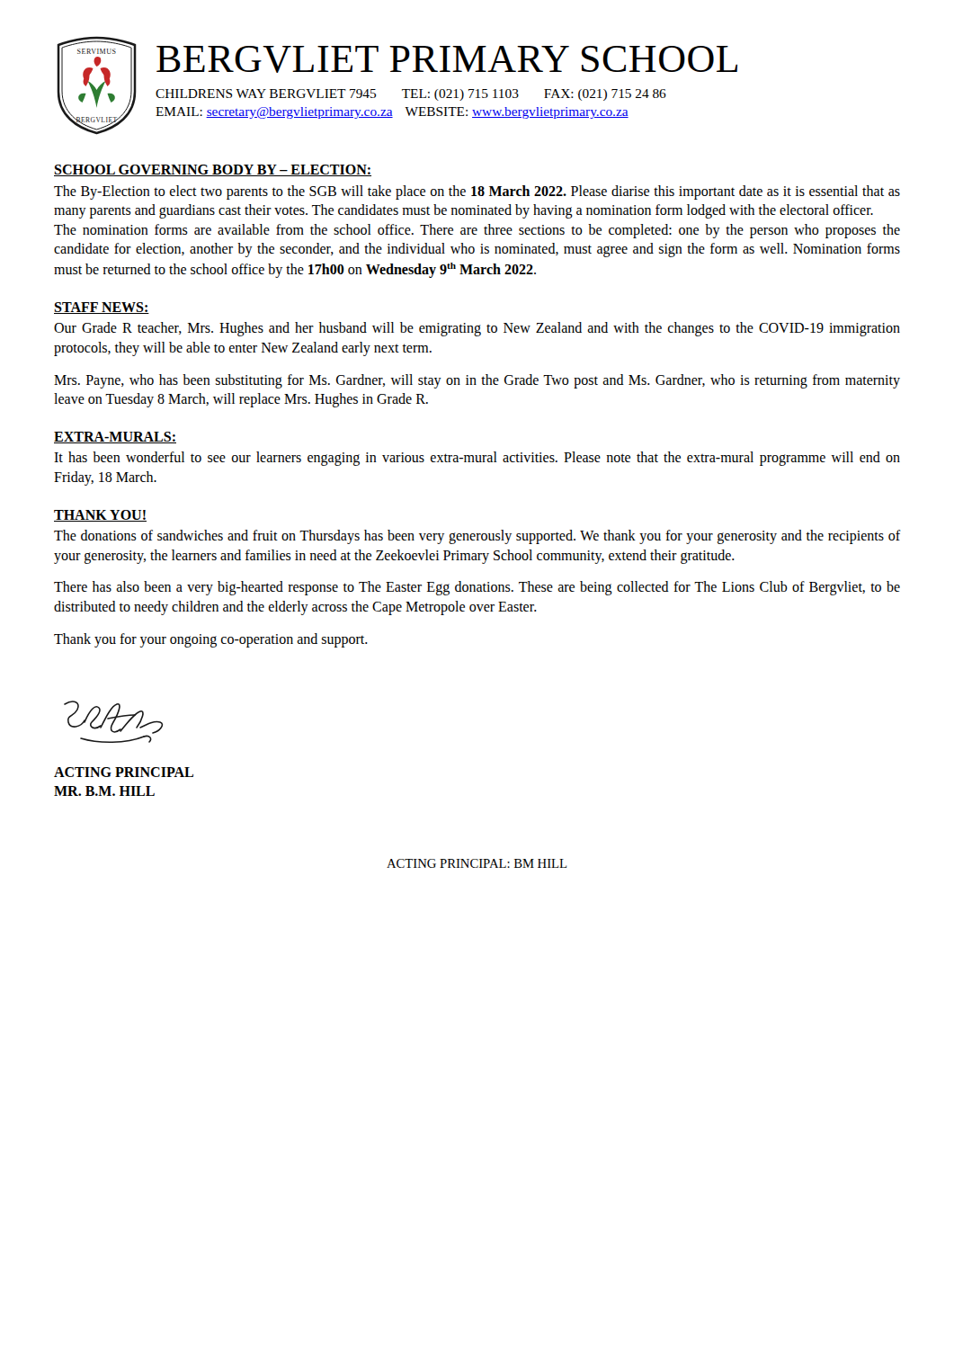SERVIMUS BERGVLIET
BERGVLIET PRIMARY SCHOOL
CHILDRENS WAY BERGVLIET 7945 TEL: (021) 715 1103 FAX: (021) 715 24 86
EMAIL: secretary@bergvlietprimary.co.za WEBSITE: www.bergvlietprimary.co.za
School Governing Body By – Election:
The By-Election to elect two parents to the SGB will take place on the 18 March 2022. Please diarise this important date as it is essential that as many parents and guardians cast their votes. The candidates must be nominated by having a nomination form lodged with the electoral officer.
The nomination forms are available from the school office. There are three sections to be completed: one by the person who proposes the candidate for election, another by the seconder, and the individual who is nominated, must agree and sign the form as well. Nomination forms must be returned to the school office by the 17h00 on Wednesday 9th March 2022.
Staff News:
Our Grade R teacher, Mrs. Hughes and her husband will be emigrating to New Zealand and with the changes to the COVID-19 immigration protocols, they will be able to enter New Zealand early next term.
Mrs. Payne, who has been substituting for Ms. Gardner, will stay on in the Grade Two post and Ms. Gardner, who is returning from maternity leave on Tuesday 8 March, will replace Mrs. Hughes in Grade R.
Extra-Murals:
It has been wonderful to see our learners engaging in various extra-mural activities. Please note that the extra-mural programme will end on Friday, 18 March.
Thank You!
The donations of sandwiches and fruit on Thursdays has been very generously supported. We thank you for your generosity and the recipients of your generosity, the learners and families in need at the Zeekoevlei Primary School community, extend their gratitude.
There has also been a very big-hearted response to The Easter Egg donations. These are being collected for The Lions Club of Bergvliet, to be distributed to needy children and the elderly across the Cape Metropole over Easter.
Thank you for your ongoing co-operation and support.
ACTING PRINCIPAL
MR. B.M. HILL
ACTING PRINCIPAL: BM HILL